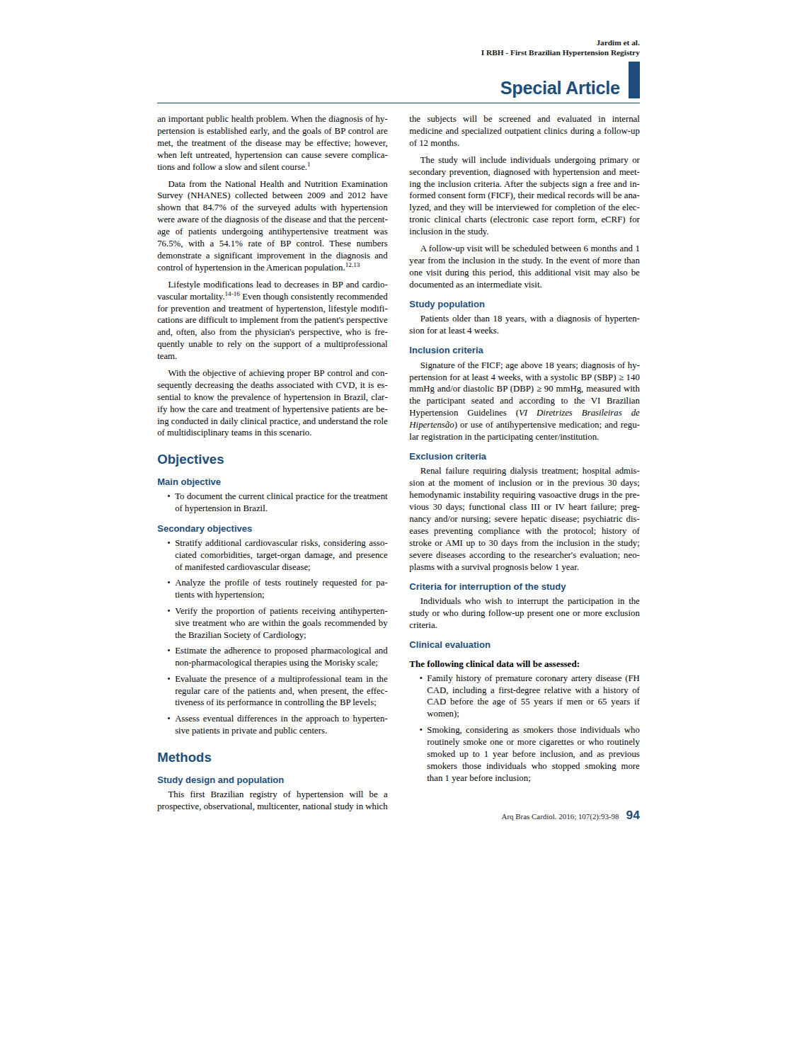Jardim et al.
I RBH - First Brazilian Hypertension Registry
Special Article
an important public health problem. When the diagnosis of hypertension is established early, and the goals of BP control are met, the treatment of the disease may be effective; however, when left untreated, hypertension can cause severe complications and follow a slow and silent course.1
Data from the National Health and Nutrition Examination Survey (NHANES) collected between 2009 and 2012 have shown that 84.7% of the surveyed adults with hypertension were aware of the diagnosis of the disease and that the percentage of patients undergoing antihypertensive treatment was 76.5%, with a 54.1% rate of BP control. These numbers demonstrate a significant improvement in the diagnosis and control of hypertension in the American population.12,13
Lifestyle modifications lead to decreases in BP and cardiovascular mortality.14-16 Even though consistently recommended for prevention and treatment of hypertension, lifestyle modifications are difficult to implement from the patient's perspective and, often, also from the physician's perspective, who is frequently unable to rely on the support of a multiprofessional team.
With the objective of achieving proper BP control and consequently decreasing the deaths associated with CVD, it is essential to know the prevalence of hypertension in Brazil, clarify how the care and treatment of hypertensive patients are being conducted in daily clinical practice, and understand the role of multidisciplinary teams in this scenario.
Objectives
Main objective
To document the current clinical practice for the treatment of hypertension in Brazil.
Secondary objectives
Stratify additional cardiovascular risks, considering associated comorbidities, target-organ damage, and presence of manifested cardiovascular disease;
Analyze the profile of tests routinely requested for patients with hypertension;
Verify the proportion of patients receiving antihypertensive treatment who are within the goals recommended by the Brazilian Society of Cardiology;
Estimate the adherence to proposed pharmacological and non-pharmacological therapies using the Morisky scale;
Evaluate the presence of a multiprofessional team in the regular care of the patients and, when present, the effectiveness of its performance in controlling the BP levels;
Assess eventual differences in the approach to hypertensive patients in private and public centers.
Methods
Study design and population
This first Brazilian registry of hypertension will be a prospective, observational, multicenter, national study in which the subjects will be screened and evaluated in internal medicine and specialized outpatient clinics during a follow-up of 12 months.
The study will include individuals undergoing primary or secondary prevention, diagnosed with hypertension and meeting the inclusion criteria. After the subjects sign a free and informed consent form (FICF), their medical records will be analyzed, and they will be interviewed for completion of the electronic clinical charts (electronic case report form, eCRF) for inclusion in the study.
A follow-up visit will be scheduled between 6 months and 1 year from the inclusion in the study. In the event of more than one visit during this period, this additional visit may also be documented as an intermediate visit.
Study population
Patients older than 18 years, with a diagnosis of hypertension for at least 4 weeks.
Inclusion criteria
Signature of the FICF; age above 18 years; diagnosis of hypertension for at least 4 weeks, with a systolic BP (SBP) ≥ 140 mmHg and/or diastolic BP (DBP) ≥ 90 mmHg, measured with the participant seated and according to the VI Brazilian Hypertension Guidelines (VI Diretrizes Brasileiras de Hipertensão) or use of antihypertensive medication; and regular registration in the participating center/institution.
Exclusion criteria
Renal failure requiring dialysis treatment; hospital admission at the moment of inclusion or in the previous 30 days; hemodynamic instability requiring vasoactive drugs in the previous 30 days; functional class III or IV heart failure; pregnancy and/or nursing; severe hepatic disease; psychiatric diseases preventing compliance with the protocol; history of stroke or AMI up to 30 days from the inclusion in the study; severe diseases according to the researcher's evaluation; neoplasms with a survival prognosis below 1 year.
Criteria for interruption of the study
Individuals who wish to interrupt the participation in the study or who during follow-up present one or more exclusion criteria.
Clinical evaluation
The following clinical data will be assessed:
Family history of premature coronary artery disease (FH CAD, including a first-degree relative with a history of CAD before the age of 55 years if men or 65 years if women);
Smoking, considering as smokers those individuals who routinely smoke one or more cigarettes or who routinely smoked up to 1 year before inclusion, and as previous smokers those individuals who stopped smoking more than 1 year before inclusion;
Arq Bras Cardiol. 2016; 107(2):93-98
94